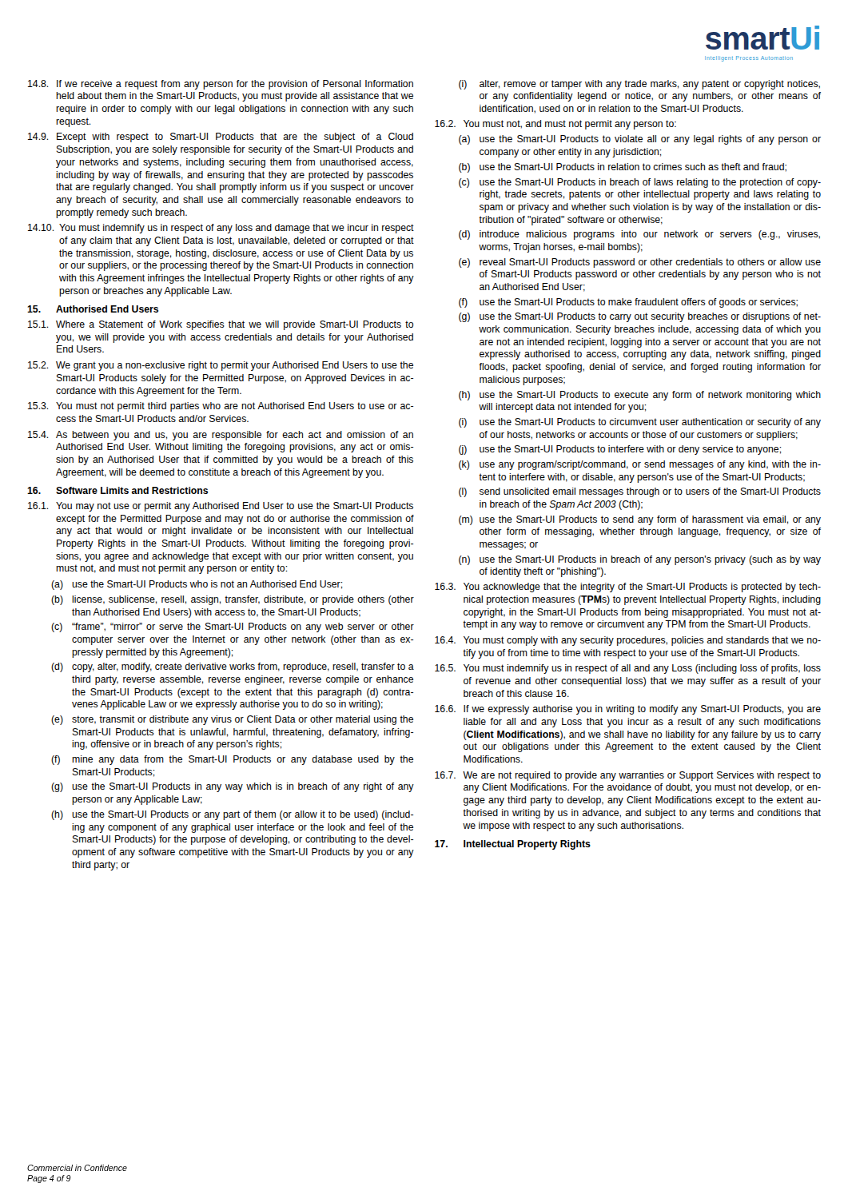smartUi
Intelligent Process Automation
14.8. If we receive a request from any person for the provision of Personal Information held about them in the Smart-UI Products, you must provide all assistance that we require in order to comply with our legal obligations in connection with any such request.
14.9. Except with respect to Smart-UI Products that are the subject of a Cloud Subscription, you are solely responsible for security of the Smart-UI Products and your networks and systems, including securing them from unauthorised access, including by way of firewalls, and ensuring that they are protected by passcodes that are regularly changed. You shall promptly inform us if you suspect or uncover any breach of security, and shall use all commercially reasonable endeavors to promptly remedy such breach.
14.10. You must indemnify us in respect of any loss and damage that we incur in respect of any claim that any Client Data is lost, unavailable, deleted or corrupted or that the transmission, storage, hosting, disclosure, access or use of Client Data by us or our suppliers, or the processing thereof by the Smart-UI Products in connection with this Agreement infringes the Intellectual Property Rights or other rights of any person or breaches any Applicable Law.
15. Authorised End Users
15.1. Where a Statement of Work specifies that we will provide Smart-UI Products to you, we will provide you with access credentials and details for your Authorised End Users.
15.2. We grant you a non-exclusive right to permit your Authorised End Users to use the Smart-UI Products solely for the Permitted Purpose, on Approved Devices in accordance with this Agreement for the Term.
15.3. You must not permit third parties who are not Authorised End Users to use or access the Smart-UI Products and/or Services.
15.4. As between you and us, you are responsible for each act and omission of an Authorised End User. Without limiting the foregoing provisions, any act or omission by an Authorised User that if committed by you would be a breach of this Agreement, will be deemed to constitute a breach of this Agreement by you.
16. Software Limits and Restrictions
16.1. You may not use or permit any Authorised End User to use the Smart-UI Products except for the Permitted Purpose and may not do or authorise the commission of any act that would or might invalidate or be inconsistent with our Intellectual Property Rights in the Smart-UI Products. Without limiting the foregoing provisions, you agree and acknowledge that except with our prior written consent, you must not, and must not permit any person or entity to:
(a) use the Smart-UI Products who is not an Authorised End User;
(b) license, sublicense, resell, assign, transfer, distribute, or provide others (other than Authorised End Users) with access to, the Smart-UI Products;
(c)“frame”, “mirror” or serve the Smart-UI Products on any web server or other computer server over the Internet or any other network (other than as expressly permitted by this Agreement);
(d) copy, alter, modify, create derivative works from, reproduce, resell, transfer to a third party, reverse assemble, reverse engineer, reverse compile or enhance the Smart-UI Products (except to the extent that this paragraph (d) contravenes Applicable Law or we expressly authorise you to do so in writing);
(e) store, transmit or distribute any virus or Client Data or other material using the Smart-UI Products that is unlawful, harmful, threatening, defamatory, infringing, offensive or in breach of any person’s rights;
(f) mine any data from the Smart-UI Products or any database used by the Smart-UI Products;
(g) use the Smart-UI Products in any way which is in breach of any right of any person or any Applicable Law;
(h) use the Smart-UI Products or any part of them (or allow it to be used) (including any component of any graphical user interface or the look and feel of the Smart-UI Products) for the purpose of developing, or contributing to the development of any software competitive with the Smart-UI Products by you or any third party; or
(i) alter, remove or tamper with any trade marks, any patent or copyright notices, or any confidentiality legend or notice, or any numbers, or other means of identification, used on or in relation to the Smart-UI Products.
16.2. You must not, and must not permit any person to:
(a) use the Smart-UI Products to violate all or any legal rights of any person or company or other entity in any jurisdiction;
(b) use the Smart-UI Products in relation to crimes such as theft and fraud;
(c) use the Smart-UI Products in breach of laws relating to the protection of copyright, trade secrets, patents or other intellectual property and laws relating to spam or privacy and whether such violation is by way of the installation or distribution of "pirated" software or otherwise;
(d) introduce malicious programs into our network or servers (e.g., viruses, worms, Trojan horses, e-mail bombs);
(e) reveal Smart-UI Products password or other credentials to others or allow use of Smart-UI Products password or other credentials by any person who is not an Authorised End User;
(f) use the Smart-UI Products to make fraudulent offers of goods or services;
(g) use the Smart-UI Products to carry out security breaches or disruptions of network communication. Security breaches include, accessing data of which you are not an intended recipient, logging into a server or account that you are not expressly authorised to access, corrupting any data, network sniffing, pinged floods, packet spoofing, denial of service, and forged routing information for malicious purposes;
(h) use the Smart-UI Products to execute any form of network monitoring which will intercept data not intended for you;
(i) use the Smart-UI Products to circumvent user authentication or security of any of our hosts, networks or accounts or those of our customers or suppliers;
(j) use the Smart-UI Products to interfere with or deny service to anyone;
(k) use any program/script/command, or send messages of any kind, with the intent to interfere with, or disable, any person's use of the Smart-UI Products;
(l) send unsolicited email messages through or to users of the Smart-UI Products in breach of the Spam Act 2003 (Cth);
(m) use the Smart-UI Products to send any form of harassment via email, or any other form of messaging, whether through language, frequency, or size of messages; or
(n) use the Smart-UI Products in breach of any person's privacy (such as by way of identity theft or "phishing").
16.3. You acknowledge that the integrity of the Smart-UI Products is protected by technical protection measures (TPMs) to prevent Intellectual Property Rights, including copyright, in the Smart-UI Products from being misappropriated. You must not attempt in any way to remove or circumvent any TPM from the Smart-UI Products.
16.4. You must comply with any security procedures, policies and standards that we notify you of from time to time with respect to your use of the Smart-UI Products.
16.5. You must indemnify us in respect of all and any Loss (including loss of profits, loss of revenue and other consequential loss) that we may suffer as a result of your breach of this clause 16.
16.6. If we expressly authorise you in writing to modify any Smart-UI Products, you are liable for all and any Loss that you incur as a result of any such modifications (Client Modifications), and we shall have no liability for any failure by us to carry out our obligations under this Agreement to the extent caused by the Client Modifications.
16.7. We are not required to provide any warranties or Support Services with respect to any Client Modifications. For the avoidance of doubt, you must not develop, or engage any third party to develop, any Client Modifications except to the extent authorised in writing by us in advance, and subject to any terms and conditions that we impose with respect to any such authorisations.
17. Intellectual Property Rights
Commercial in Confidence
Page 4 of 9